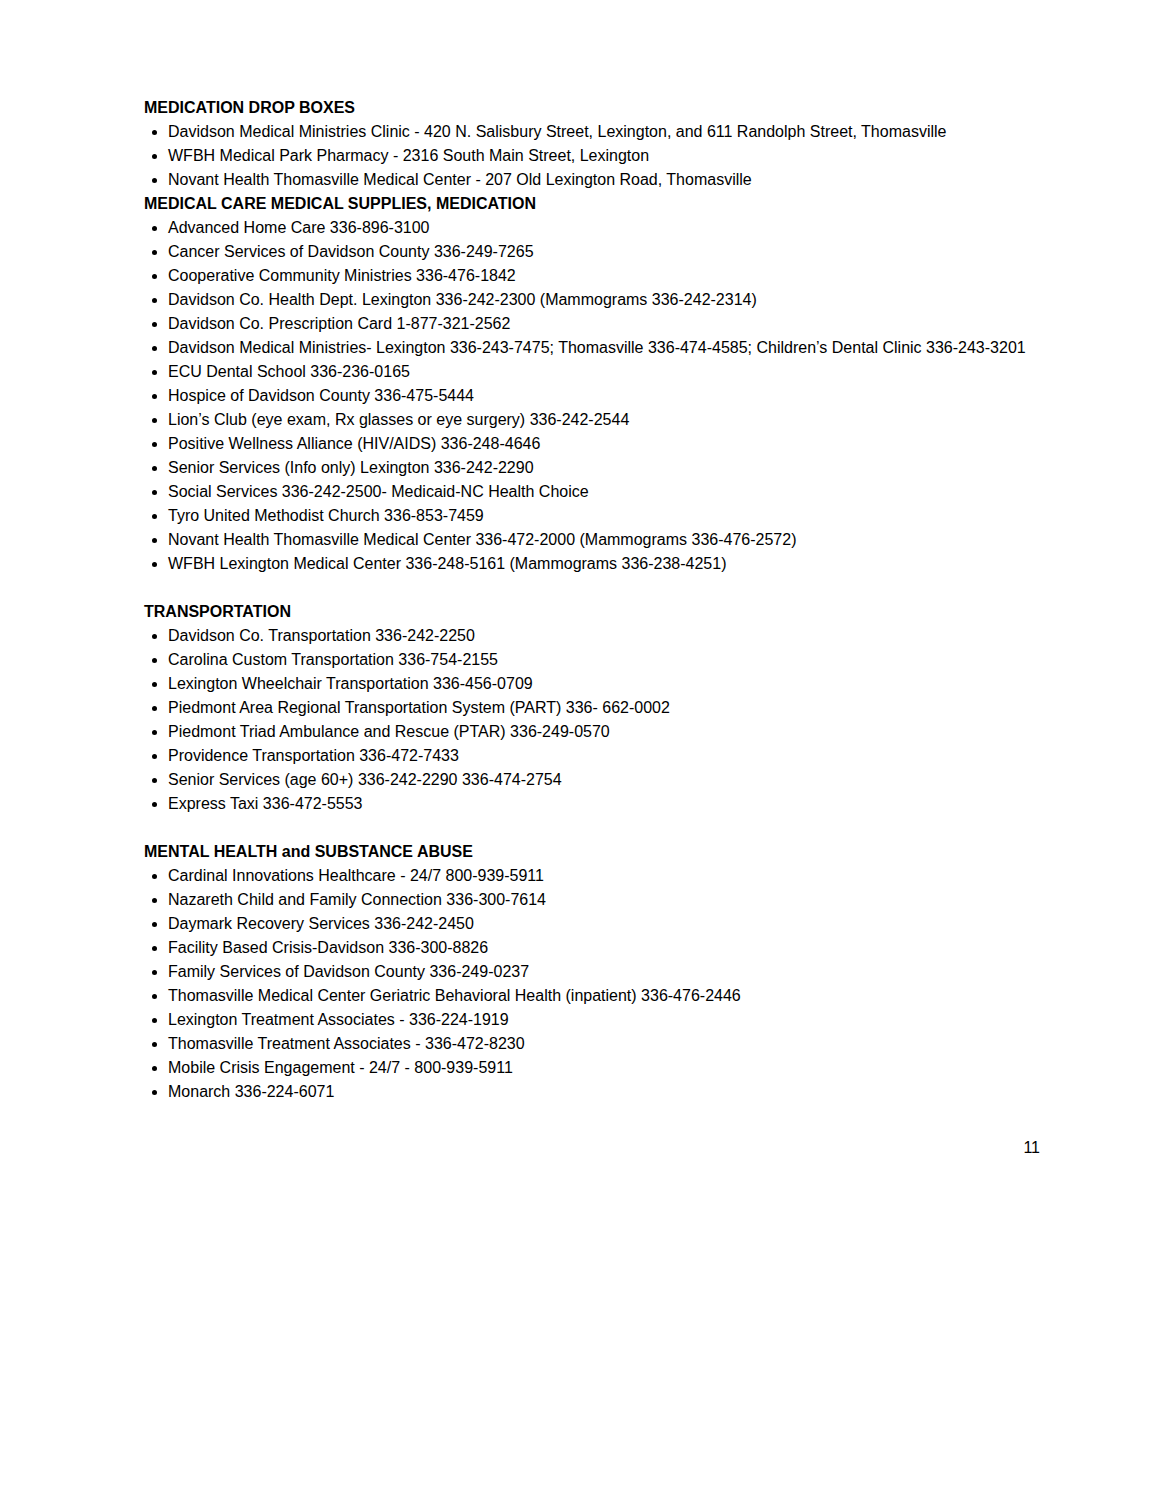MEDICATION DROP BOXES
Davidson Medical Ministries Clinic - 420 N. Salisbury Street, Lexington, and 611 Randolph Street, Thomasville
WFBH Medical Park Pharmacy - 2316 South Main Street, Lexington
Novant Health Thomasville Medical Center - 207 Old Lexington Road, Thomasville
MEDICAL CARE MEDICAL SUPPLIES, MEDICATION
Advanced Home Care 336-896-3100
Cancer Services of Davidson County 336-249-7265
Cooperative Community Ministries 336-476-1842
Davidson Co. Health Dept. Lexington 336-242-2300 (Mammograms 336-242-2314)
Davidson Co. Prescription Card 1-877-321-2562
Davidson Medical Ministries- Lexington 336-243-7475; Thomasville 336-474-4585; Children’s Dental Clinic 336-243-3201
ECU Dental School 336-236-0165
Hospice of Davidson County 336-475-5444
Lion’s Club (eye exam, Rx glasses or eye surgery) 336-242-2544
Positive Wellness Alliance (HIV/AIDS) 336-248-4646
Senior Services (Info only) Lexington 336-242-2290
Social Services 336-242-2500- Medicaid-NC Health Choice
Tyro United Methodist Church 336-853-7459
Novant Health Thomasville Medical Center 336-472-2000 (Mammograms 336-476-2572)
WFBH Lexington Medical Center 336-248-5161 (Mammograms 336-238-4251)
TRANSPORTATION
Davidson Co. Transportation 336-242-2250
Carolina Custom Transportation 336-754-2155
Lexington Wheelchair Transportation 336-456-0709
Piedmont Area Regional Transportation System (PART) 336- 662-0002
Piedmont Triad Ambulance and Rescue (PTAR) 336-249-0570
Providence Transportation 336-472-7433
Senior Services (age 60+) 336-242-2290 336-474-2754
Express Taxi 336-472-5553
MENTAL HEALTH and SUBSTANCE ABUSE
Cardinal Innovations Healthcare - 24/7 800-939-5911
Nazareth Child and Family Connection 336-300-7614
Daymark Recovery Services 336-242-2450
Facility Based Crisis-Davidson 336-300-8826
Family Services of Davidson County 336-249-0237
Thomasville Medical Center Geriatric Behavioral Health (inpatient) 336-476-2446
Lexington Treatment Associates - 336-224-1919
Thomasville Treatment Associates - 336-472-8230
Mobile Crisis Engagement - 24/7 - 800-939-5911
Monarch 336-224-6071
11